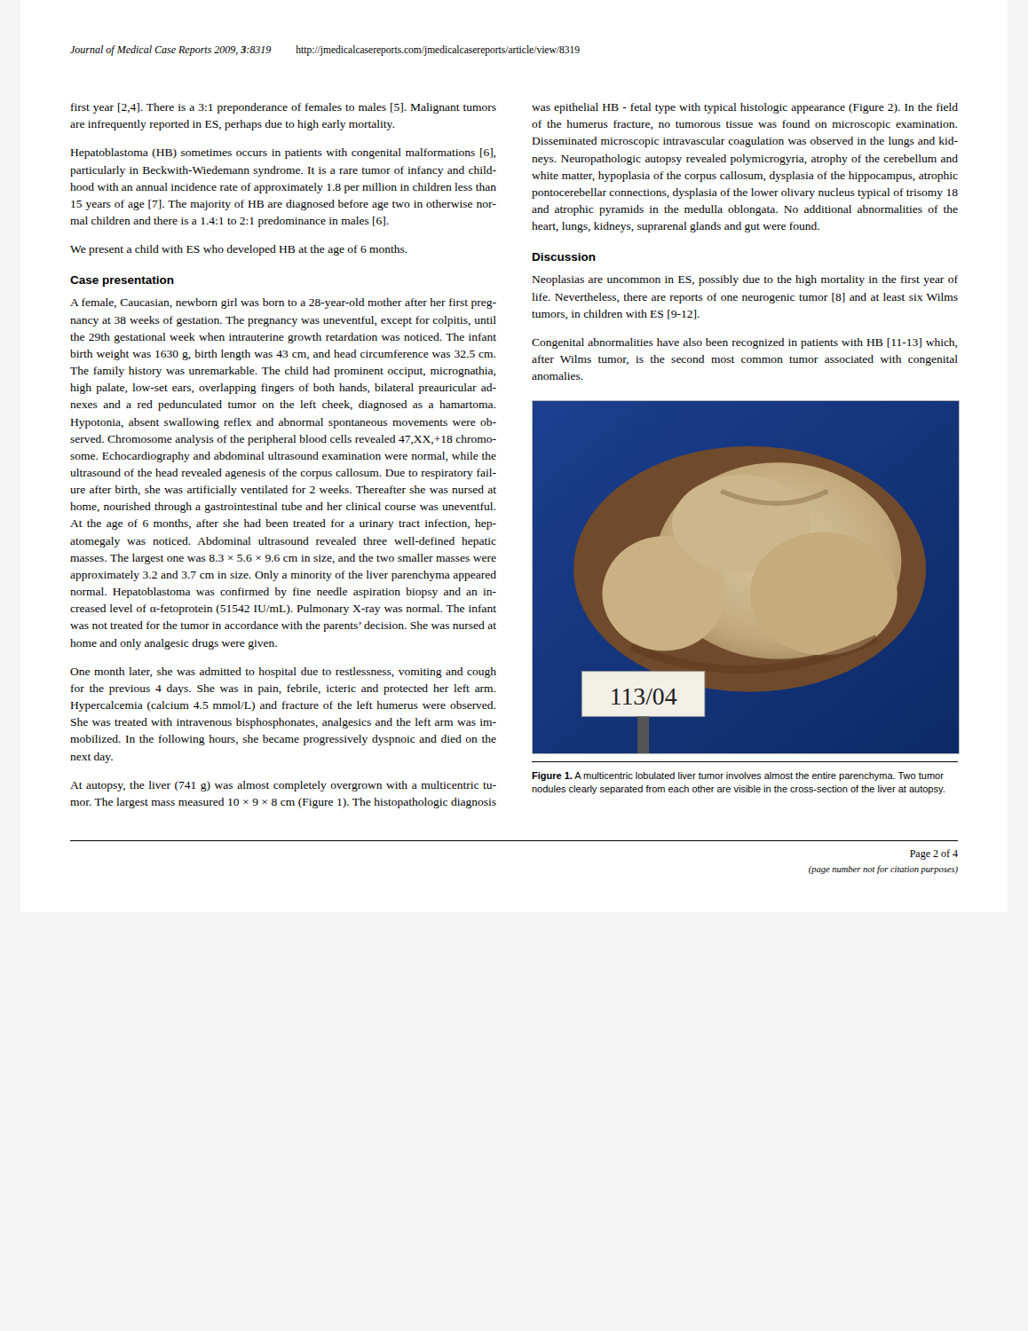Journal of Medical Case Reports 2009, 3:8319 http://jmedicalcasereports.com/jmedicalcasereports/article/view/8319
first year [2,4]. There is a 3:1 preponderance of females to males [5]. Malignant tumors are infrequently reported in ES, perhaps due to high early mortality.
Hepatoblastoma (HB) sometimes occurs in patients with congenital malformations [6], particularly in Beckwith-Wiedemann syndrome. It is a rare tumor of infancy and childhood with an annual incidence rate of approximately 1.8 per million in children less than 15 years of age [7]. The majority of HB are diagnosed before age two in otherwise normal children and there is a 1.4:1 to 2:1 predominance in males [6].
We present a child with ES who developed HB at the age of 6 months.
Case presentation
A female, Caucasian, newborn girl was born to a 28-year-old mother after her first pregnancy at 38 weeks of gestation. The pregnancy was uneventful, except for colpitis, until the 29th gestational week when intrauterine growth retardation was noticed. The infant birth weight was 1630 g, birth length was 43 cm, and head circumference was 32.5 cm. The family history was unremarkable. The child had prominent occiput, micrognathia, high palate, low-set ears, overlapping fingers of both hands, bilateral preauricular adnexes and a red pedunculated tumor on the left cheek, diagnosed as a hamartoma. Hypotonia, absent swallowing reflex and abnormal spontaneous movements were observed. Chromosome analysis of the peripheral blood cells revealed 47,XX,+18 chromosome. Echocardiography and abdominal ultrasound examination were normal, while the ultrasound of the head revealed agenesis of the corpus callosum. Due to respiratory failure after birth, she was artificially ventilated for 2 weeks. Thereafter she was nursed at home, nourished through a gastrointestinal tube and her clinical course was uneventful. At the age of 6 months, after she had been treated for a urinary tract infection, hepatomegaly was noticed. Abdominal ultrasound revealed three well-defined hepatic masses. The largest one was 8.3 × 5.6 × 9.6 cm in size, and the two smaller masses were approximately 3.2 and 3.7 cm in size. Only a minority of the liver parenchyma appeared normal. Hepatoblastoma was confirmed by fine needle aspiration biopsy and an increased level of α-fetoprotein (51542 IU/mL). Pulmonary X-ray was normal. The infant was not treated for the tumor in accordance with the parents’ decision. She was nursed at home and only analgesic drugs were given.
One month later, she was admitted to hospital due to restlessness, vomiting and cough for the previous 4 days. She was in pain, febrile, icteric and protected her left arm. Hypercalcemia (calcium 4.5 mmol/L) and fracture of the left humerus were observed. She was treated with intravenous bisphosphonates, analgesics and the left arm was immobilized. In the following hours, she became progressively dyspnoic and died on the next day.
At autopsy, the liver (741 g) was almost completely overgrown with a multicentric tumor. The largest mass measured 10 × 9 × 8 cm (Figure 1). The histopathologic diagnosis was epithelial HB - fetal type with typical histologic appearance (Figure 2). In the field of the humerus fracture, no tumorous tissue was found on microscopic examination. Disseminated microscopic intravascular coagulation was observed in the lungs and kidneys. Neuropathologic autopsy revealed polymicrogyria, atrophy of the cerebellum and white matter, hypoplasia of the corpus callosum, dysplasia of the hippocampus, atrophic pontocerebellar connections, dysplasia of the lower olivary nucleus typical of trisomy 18 and atrophic pyramids in the medulla oblongata. No additional abnormalities of the heart, lungs, kidneys, suprarenal glands and gut were found.
Discussion
Neoplasias are uncommon in ES, possibly due to the high mortality in the first year of life. Nevertheless, there are reports of one neurogenic tumor [8] and at least six Wilms tumors, in children with ES [9-12].
Congenital abnormalities have also been recognized in patients with HB [11-13] which, after Wilms tumor, is the second most common tumor associated with congenital anomalies.
Figure 1. A multicentric lobulated liver tumor involves almost the entire parenchyma. Two tumor nodules clearly separated from each other are visible in the cross-section of the liver at autopsy.
Page 2 of 4 (page number not for citation purposes)